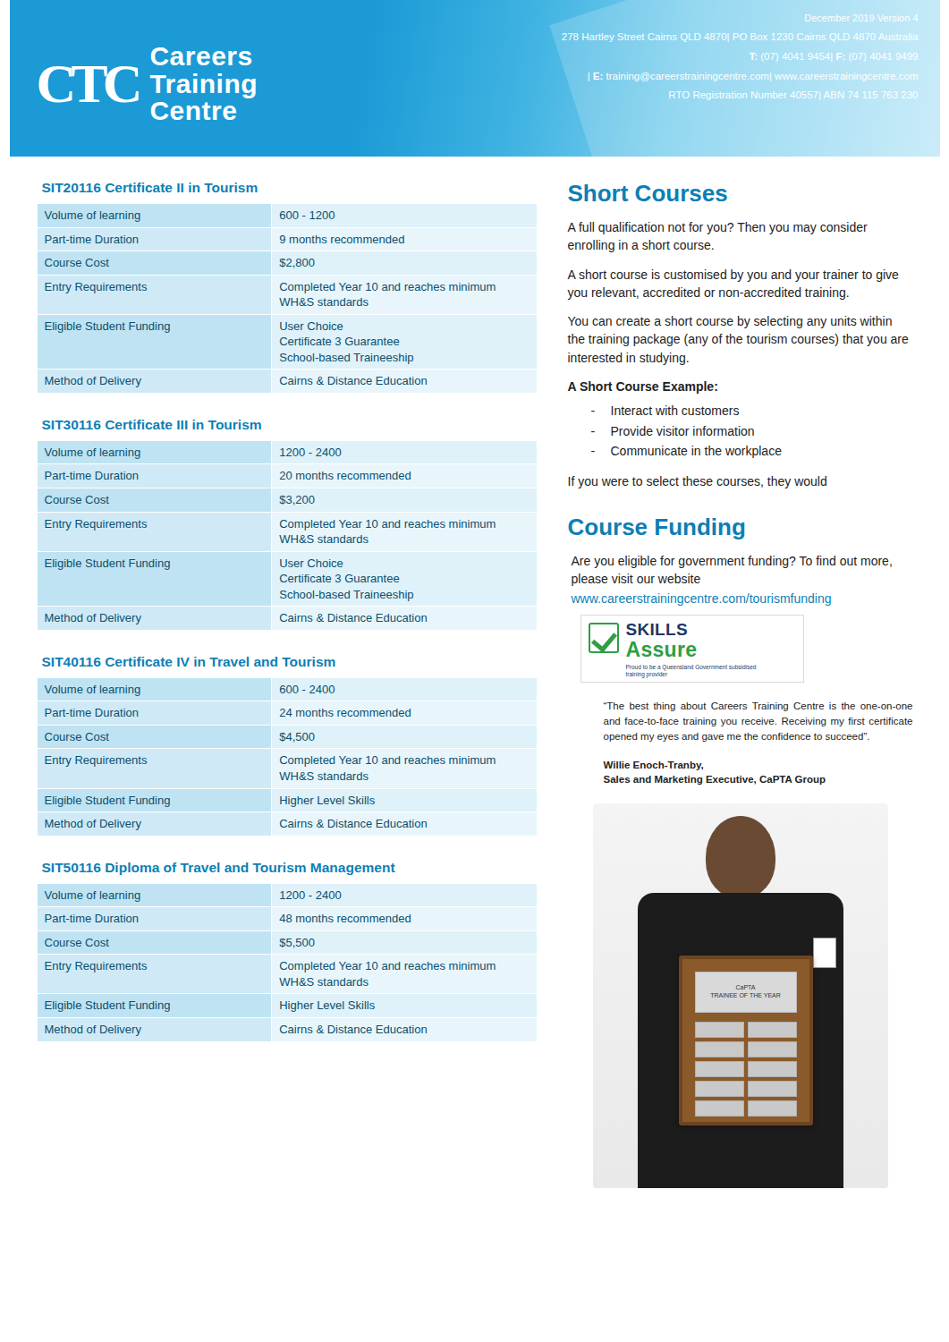CTC
Careers
Training
Centre
December 2019 Version 4
278 Hartley Street Cairns QLD 4870| PO Box 1230 Cairns QLD 4870 Australia
T: (07) 4041 9454| F: (07) 4041 9499
| E: training@careerstrainingcentre.com| www.careerstrainingcentre.com
RTO Registration Number 40557| ABN 74 115 763 230
SIT20116 Certificate II in Tourism
| Volume of learning | 600 - 1200 |
| Part-time Duration | 9 months recommended |
| Course Cost | $2,800 |
| Entry Requirements | Completed Year 10 and reaches minimum WH&S standards |
| Eligible Student Funding | User Choice Certificate 3 Guarantee School-based Traineeship |
| Method of Delivery | Cairns & Distance Education |
SIT30116 Certificate III in Tourism
| Volume of learning | 1200 - 2400 |
| Part-time Duration | 20 months recommended |
| Course Cost | $3,200 |
| Entry Requirements | Completed Year 10 and reaches minimum WH&S standards |
| Eligible Student Funding | User Choice Certificate 3 Guarantee School-based Traineeship |
| Method of Delivery | Cairns & Distance Education |
SIT40116 Certificate IV in Travel and Tourism
| Volume of learning | 600 - 2400 |
| Part-time Duration | 24 months recommended |
| Course Cost | $4,500 |
| Entry Requirements | Completed Year 10 and reaches minimum WH&S standards |
| Eligible Student Funding | Higher Level Skills |
| Method of Delivery | Cairns & Distance Education |
SIT50116 Diploma of Travel and Tourism Management
| Volume of learning | 1200 - 2400 |
| Part-time Duration | 48 months recommended |
| Course Cost | $5,500 |
| Entry Requirements | Completed Year 10 and reaches minimum WH&S standards |
| Eligible Student Funding | Higher Level Skills |
| Method of Delivery | Cairns & Distance Education |
Short Courses
A full qualification not for you? Then you may consider enrolling in a short course.
A short course is customised by you and your trainer to give you relevant, accredited or non-accredited training.
You can create a short course by selecting any units within the training package (any of the tourism courses) that you are interested in studying.
A Short Course Example:
Interact with customers
Provide visitor information
Communicate in the workplace
If you were to select these courses, they would
Course Funding
Are you eligible for government funding? To find out more, please visit our website
www.careerstrainingcentre.com/tourismfunding
SKILLS
Assure
Proud to be a Queensland Government subsidised training provider
“The best thing about Careers Training Centre is the one-on-one and face-to-face training you receive. Receiving my first certificate opened my eyes and gave me the confidence to succeed”.
Willie Enoch-Tranby,
Sales and Marketing Executive, CaPTA Group
CaPTA
TRAINEE OF THE YEAR